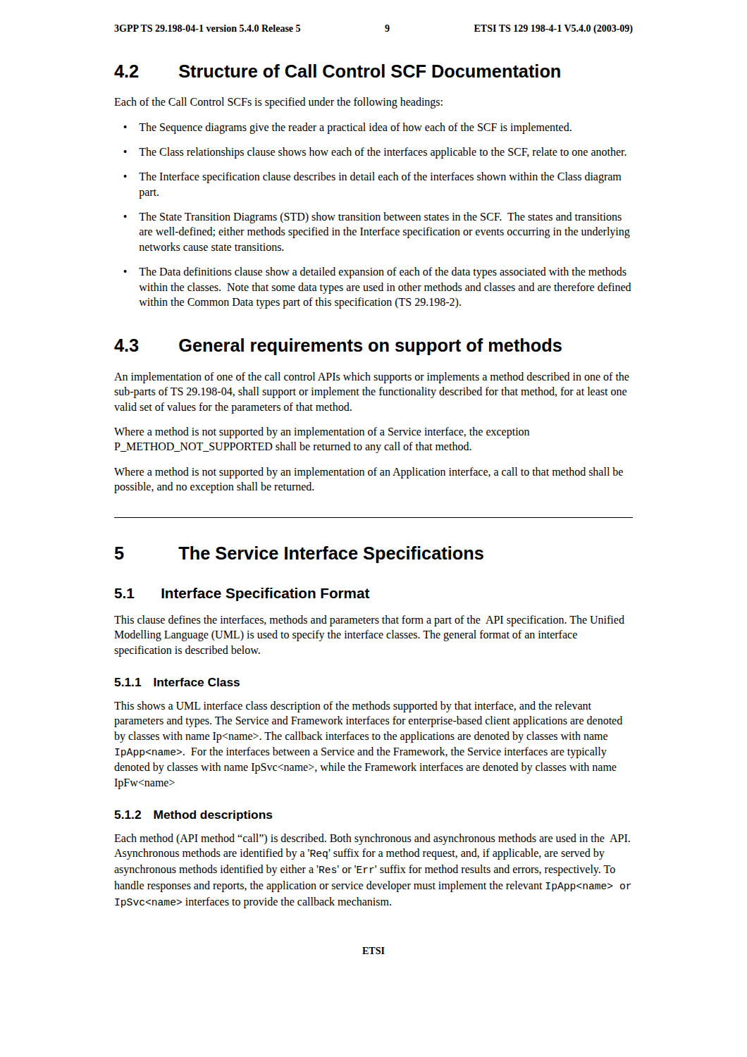3GPP TS 29.198-04-1 version 5.4.0 Release 5 9 ETSI TS 129 198-4-1 V5.4.0 (2003-09)
4.2 Structure of Call Control SCF Documentation
Each of the Call Control SCFs is specified under the following headings:
The Sequence diagrams give the reader a practical idea of how each of the SCF is implemented.
The Class relationships clause shows how each of the interfaces applicable to the SCF, relate to one another.
The Interface specification clause describes in detail each of the interfaces shown within the Class diagram part.
The State Transition Diagrams (STD) show transition between states in the SCF. The states and transitions are well-defined; either methods specified in the Interface specification or events occurring in the underlying networks cause state transitions.
The Data definitions clause show a detailed expansion of each of the data types associated with the methods within the classes. Note that some data types are used in other methods and classes and are therefore defined within the Common Data types part of this specification (TS 29.198-2).
4.3 General requirements on support of methods
An implementation of one of the call control APIs which supports or implements a method described in one of the sub-parts of TS 29.198-04, shall support or implement the functionality described for that method, for at least one valid set of values for the parameters of that method.
Where a method is not supported by an implementation of a Service interface, the exception P_METHOD_NOT_SUPPORTED shall be returned to any call of that method.
Where a method is not supported by an implementation of an Application interface, a call to that method shall be possible, and no exception shall be returned.
5 The Service Interface Specifications
5.1 Interface Specification Format
This clause defines the interfaces, methods and parameters that form a part of the API specification. The Unified Modelling Language (UML) is used to specify the interface classes. The general format of an interface specification is described below.
5.1.1 Interface Class
This shows a UML interface class description of the methods supported by that interface, and the relevant parameters and types. The Service and Framework interfaces for enterprise-based client applications are denoted by classes with name Ip<name>. The callback interfaces to the applications are denoted by classes with name IpApp<name>. For the interfaces between a Service and the Framework, the Service interfaces are typically denoted by classes with name IpSvc<name>, while the Framework interfaces are denoted by classes with name IpFw<name>
5.1.2 Method descriptions
Each method (API method “call”) is described. Both synchronous and asynchronous methods are used in the API. Asynchronous methods are identified by a 'Req' suffix for a method request, and, if applicable, are served by asynchronous methods identified by either a 'Res' or 'Err' suffix for method results and errors, respectively. To handle responses and reports, the application or service developer must implement the relevant IpApp<name> or IpSvc<name> interfaces to provide the callback mechanism.
ETSI